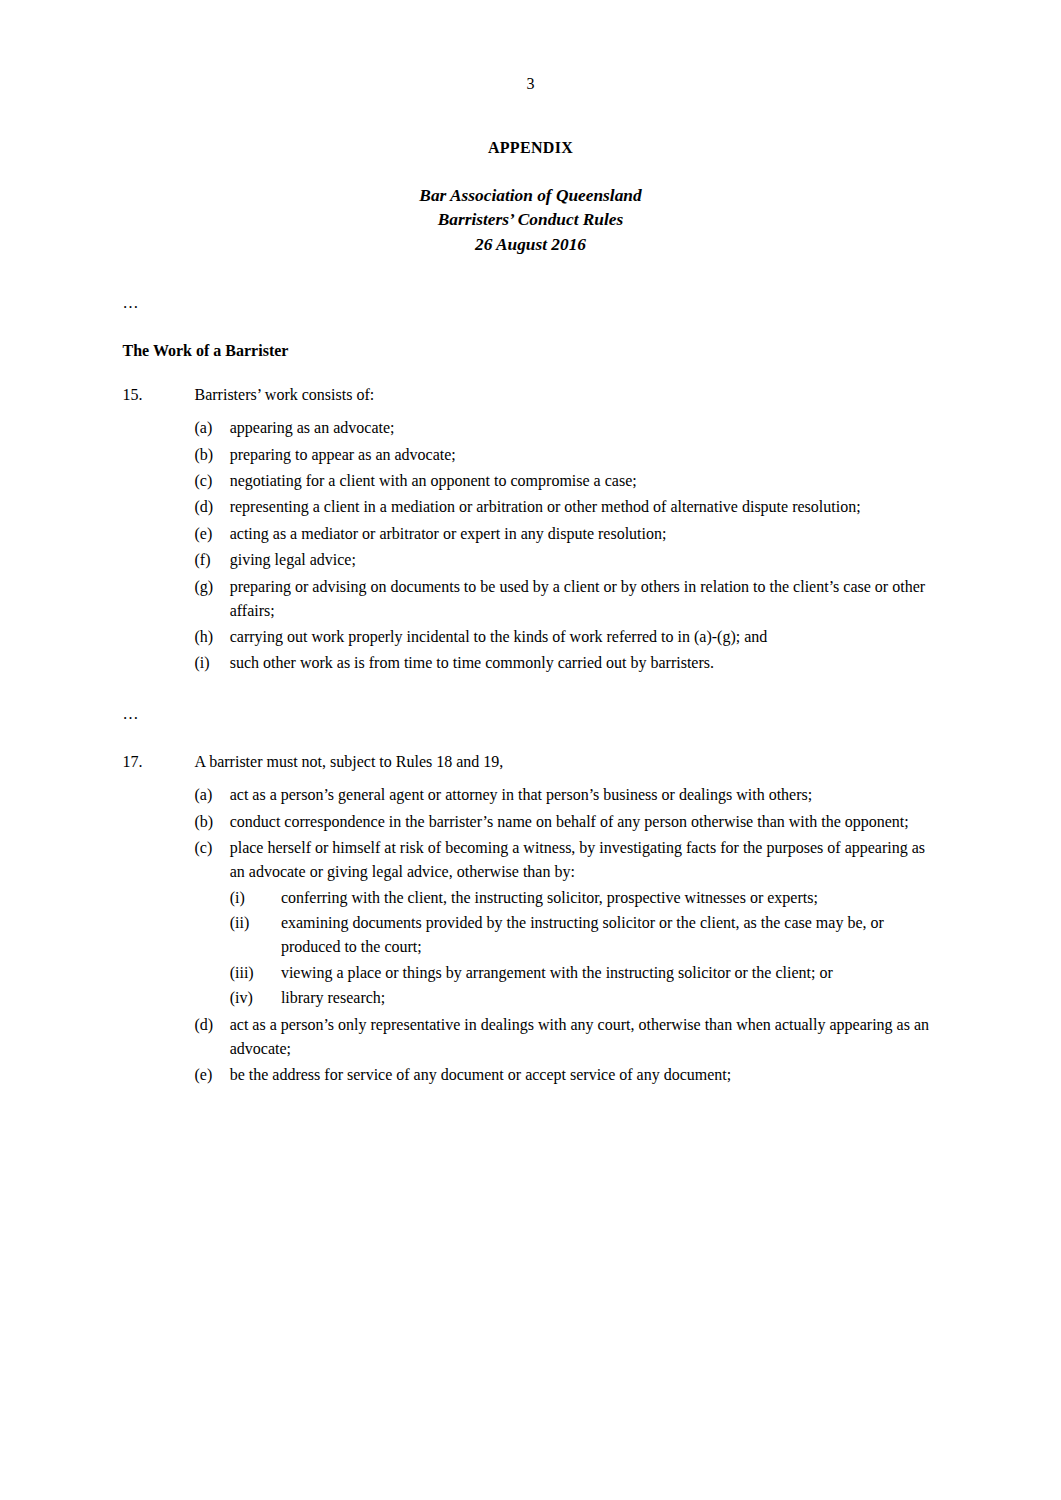3
APPENDIX
Bar Association of Queensland
Barristers’ Conduct Rules
26 August 2016
…
The Work of a Barrister
15.
Barristers’ work consists of:
(a) appearing as an advocate;
(b) preparing to appear as an advocate;
(c) negotiating for a client with an opponent to compromise a case;
(d) representing a client in a mediation or arbitration or other method of alternative dispute resolution;
(e) acting as a mediator or arbitrator or expert in any dispute resolution;
(f) giving legal advice;
(g) preparing or advising on documents to be used by a client or by others in relation to the client’s case or other affairs;
(h) carrying out work properly incidental to the kinds of work referred to in (a)-(g); and
(i) such other work as is from time to time commonly carried out by barristers.
…
17.
A barrister must not, subject to Rules 18 and 19,
(a) act as a person’s general agent or attorney in that person’s business or dealings with others;
(b) conduct correspondence in the barrister’s name on behalf of any person otherwise than with the opponent;
(c) place herself or himself at risk of becoming a witness, by investigating facts for the purposes of appearing as an advocate or giving legal advice, otherwise than by:
(i) conferring with the client, the instructing solicitor, prospective witnesses or experts;
(ii) examining documents provided by the instructing solicitor or the client, as the case may be, or produced to the court;
(iii) viewing a place or things by arrangement with the instructing solicitor or the client; or
(iv) library research;
(d) act as a person’s only representative in dealings with any court, otherwise than when actually appearing as an advocate;
(e) be the address for service of any document or accept service of any document;